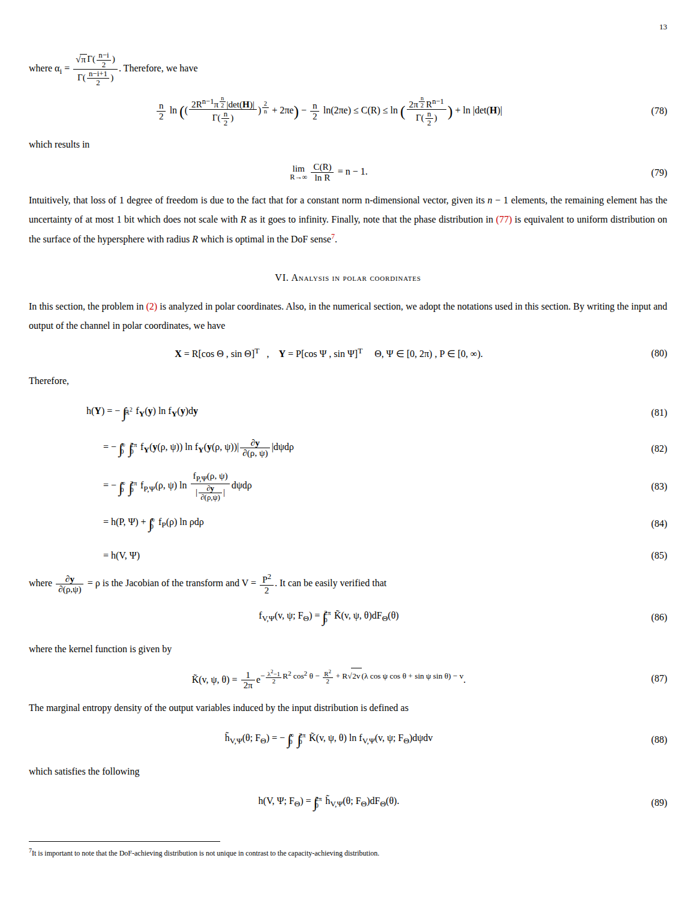13
where αi = π Γ(n−i 2) Γ(n−i+12). Therefore, we have
n 2 ln ((2Rn−1πn 2|det(H)|Γ(n 2))2 n + 2πe) − n 2 ln(2πe) ≤ C(R) ≤ ln (2πn 2Rn−1 Γ(n 2)) + ln |det(H)|
(78)
which results in
lim R→∞ C(R) ln R = n − 1.
(79)
Intuitively, that loss of 1 degree of freedom is due to the fact that for a constant norm n-dimensional vector, given its n − 1 elements, the remaining element has the uncertainty of at most 1 bit which does not scale with R as it goes to infinity. Finally, note that the phase distribution in (77) is equivalent to uniform distribution on the surface of the hypersphere with radius R which is optimal in the DoF sense7.
VI. Analysis in polar coordinates
In this section, the problem in (2) is analyzed in polar coordinates. Also, in the numerical section, we adopt the notations used in this section. By writing the input and output of the channel in polar coordinates, we have
X = R[cos Θ , sin Θ]T , Y = P[cos Ψ , sin Ψ]T Θ, Ψ ∈ [0, 2π) , P ∈ [0, ∞).
(80)
Therefore,
h(Y) = − ∫ℝ2 fY(y) ln fY(y)dy
(81)
= − ∫∞0 ∫2π 0 fY(y(ρ, ψ)) ln fY(y(ρ, ψ))|∂y∂(ρ, ψ)|dψdρ
(82)
= − ∫∞0 ∫2π 0 fP,Ψ(ρ, ψ) ln fP,Ψ(ρ, ψ)|∂y∂(ρ,ψ)|dψdρ
(83)
= h(P, Ψ) + ∫∞0 fP(ρ) ln ρdρ
(84)
= h(V, Ψ)
(85)
where ∂y∂(ρ,ψ) = ρ is the Jacobian of the transform and V = P22. It can be easily verified that
fV,Ψ(v, ψ; FΘ) = ∫2π 0 K̃(v, ψ, θ)dFΘ(θ)
(86)
where the kernel function is given by
K̃(v, ψ, θ) = 12πe−λ2−12 R2 cos2 θ − R22 + R 2v(λ cos ψ cos θ + sin ψ sin θ) − v.
(87)
The marginal entropy density of the output variables induced by the input distribution is defined as
h̃V,Ψ(θ; FΘ) = − ∫∞0 ∫2π 0 K̃(v, ψ, θ) ln fV,Ψ(v, ψ; FΘ)dψdv
(88)
which satisfies the following
h(V, Ψ; FΘ) = ∫2π 0 h̃V,Ψ(θ; FΘ)dFΘ(θ).
(89)
7It is important to note that the DoF-achieving distribution is not unique in contrast to the capacity-achieving distribution.